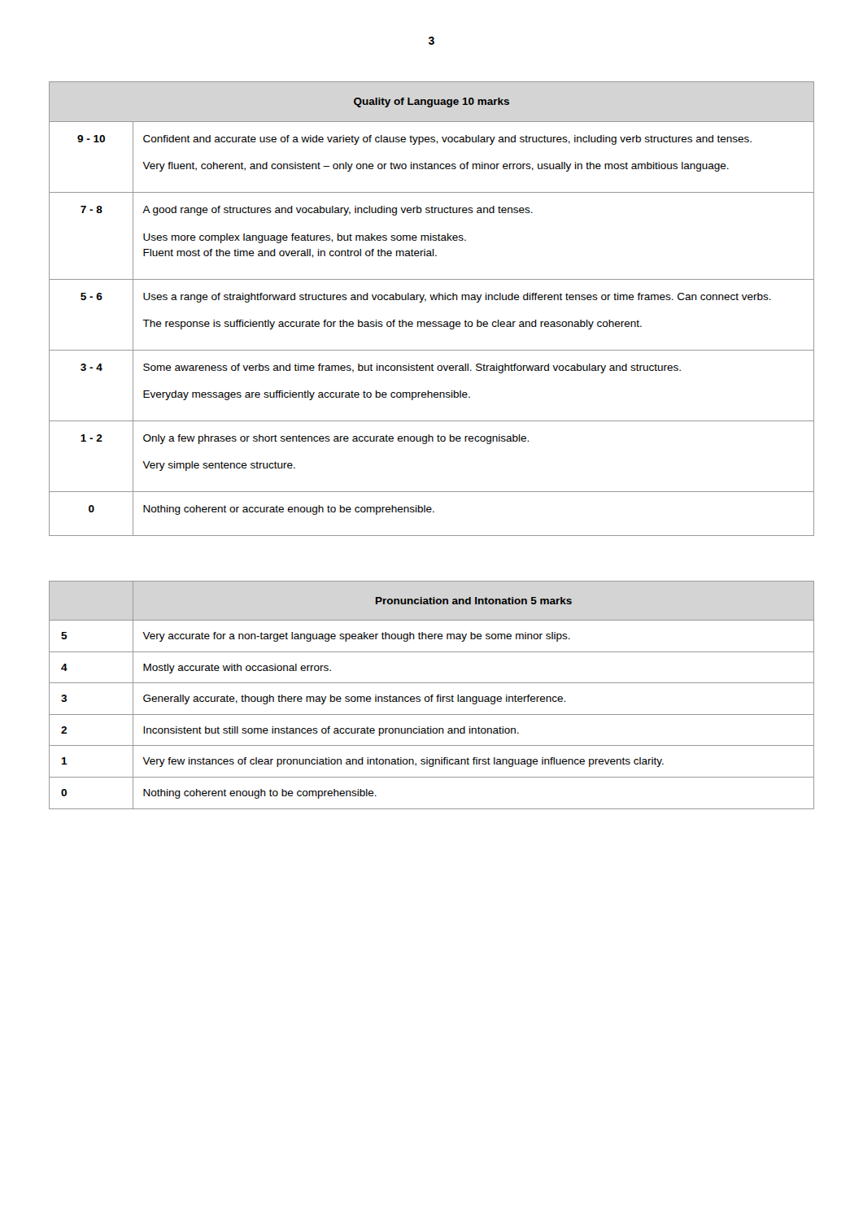3
| Quality of Language 10 marks |
| --- |
| 9 - 10 | Confident and accurate use of a wide variety of clause types, vocabulary and structures, including verb structures and tenses. Very fluent, coherent, and consistent – only one or two instances of minor errors, usually in the most ambitious language. |
| 7 - 8 | A good range of structures and vocabulary, including verb structures and tenses. Uses more complex language features, but makes some mistakes. Fluent most of the time and overall, in control of the material. |
| 5 - 6 | Uses a range of straightforward structures and vocabulary, which may include different tenses or time frames. Can connect verbs. The response is sufficiently accurate for the basis of the message to be clear and reasonably coherent. |
| 3 - 4 | Some awareness of verbs and time frames, but inconsistent overall. Straightforward vocabulary and structures. Everyday messages are sufficiently accurate to be comprehensible. |
| 1 - 2 | Only a few phrases or short sentences are accurate enough to be recognisable. Very simple sentence structure. |
| 0 | Nothing coherent or accurate enough to be comprehensible. |
| | Pronunciation and Intonation 5 marks |
| --- | --- |
| 5 | Very accurate for a non-target language speaker though there may be some minor slips. |
| 4 | Mostly accurate with occasional errors. |
| 3 | Generally accurate, though there may be some instances of first language interference. |
| 2 | Inconsistent but still some instances of accurate pronunciation and intonation. |
| 1 | Very few instances of clear pronunciation and intonation, significant first language influence prevents clarity. |
| 0 | Nothing coherent enough to be comprehensible. |